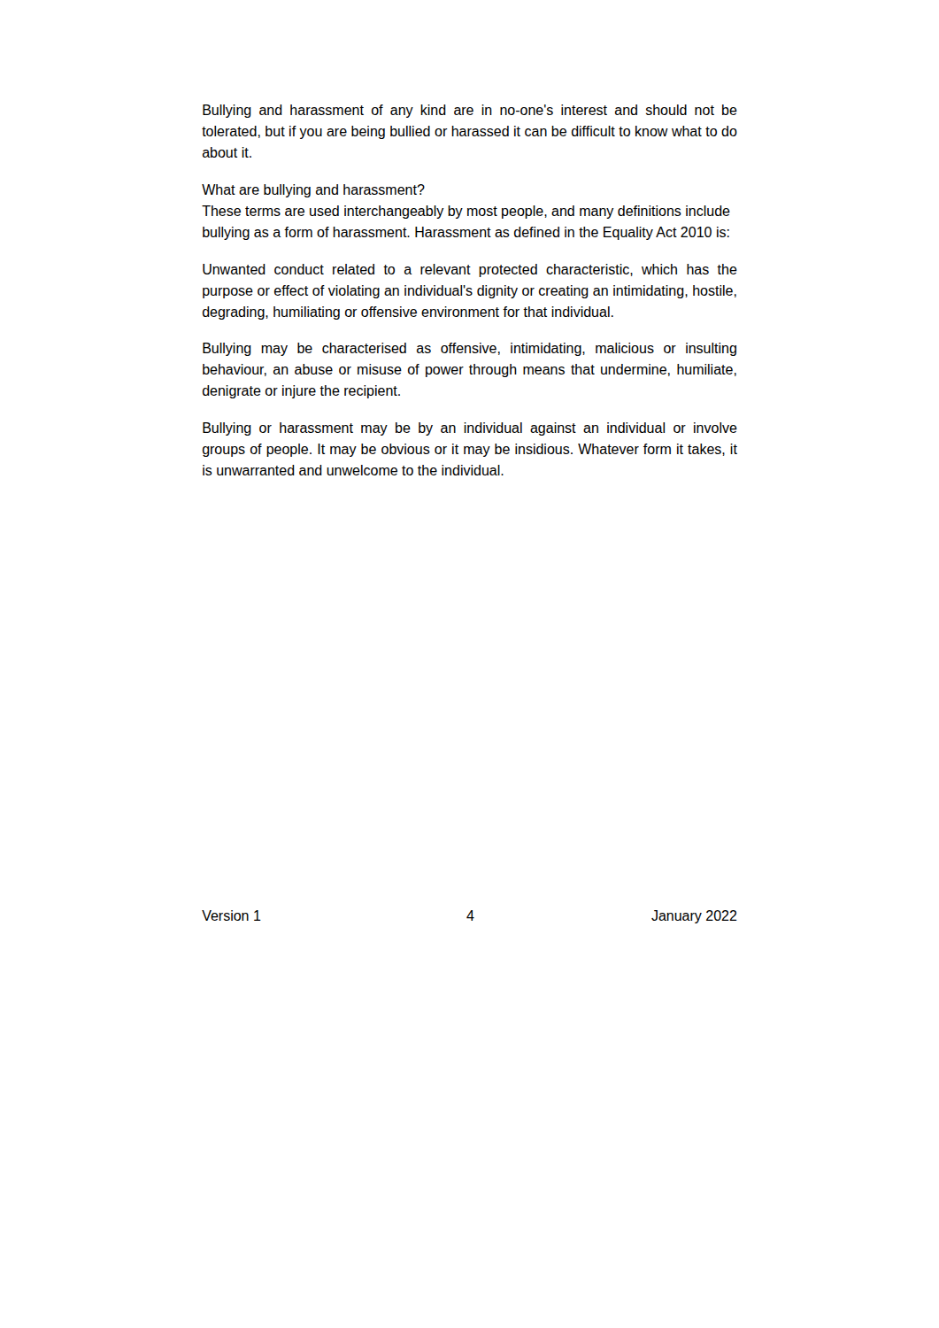Bullying and harassment of any kind are in no-one's interest and should not be tolerated, but if you are being bullied or harassed it can be difficult to know what to do about it.
What are bullying and harassment?
These terms are used interchangeably by most people, and many definitions include bullying as a form of harassment. Harassment as defined in the Equality Act 2010 is:
Unwanted conduct related to a relevant protected characteristic, which has the purpose or effect of violating an individual's dignity or creating an intimidating, hostile, degrading, humiliating or offensive environment for that individual.
Bullying may be characterised as offensive, intimidating, malicious or insulting behaviour, an abuse or misuse of power through means that undermine, humiliate, denigrate or injure the recipient.
Bullying or harassment may be by an individual against an individual or involve groups of people. It may be obvious or it may be insidious. Whatever form it takes, it is unwarranted and unwelcome to the individual.
Version 1
4
January 2022